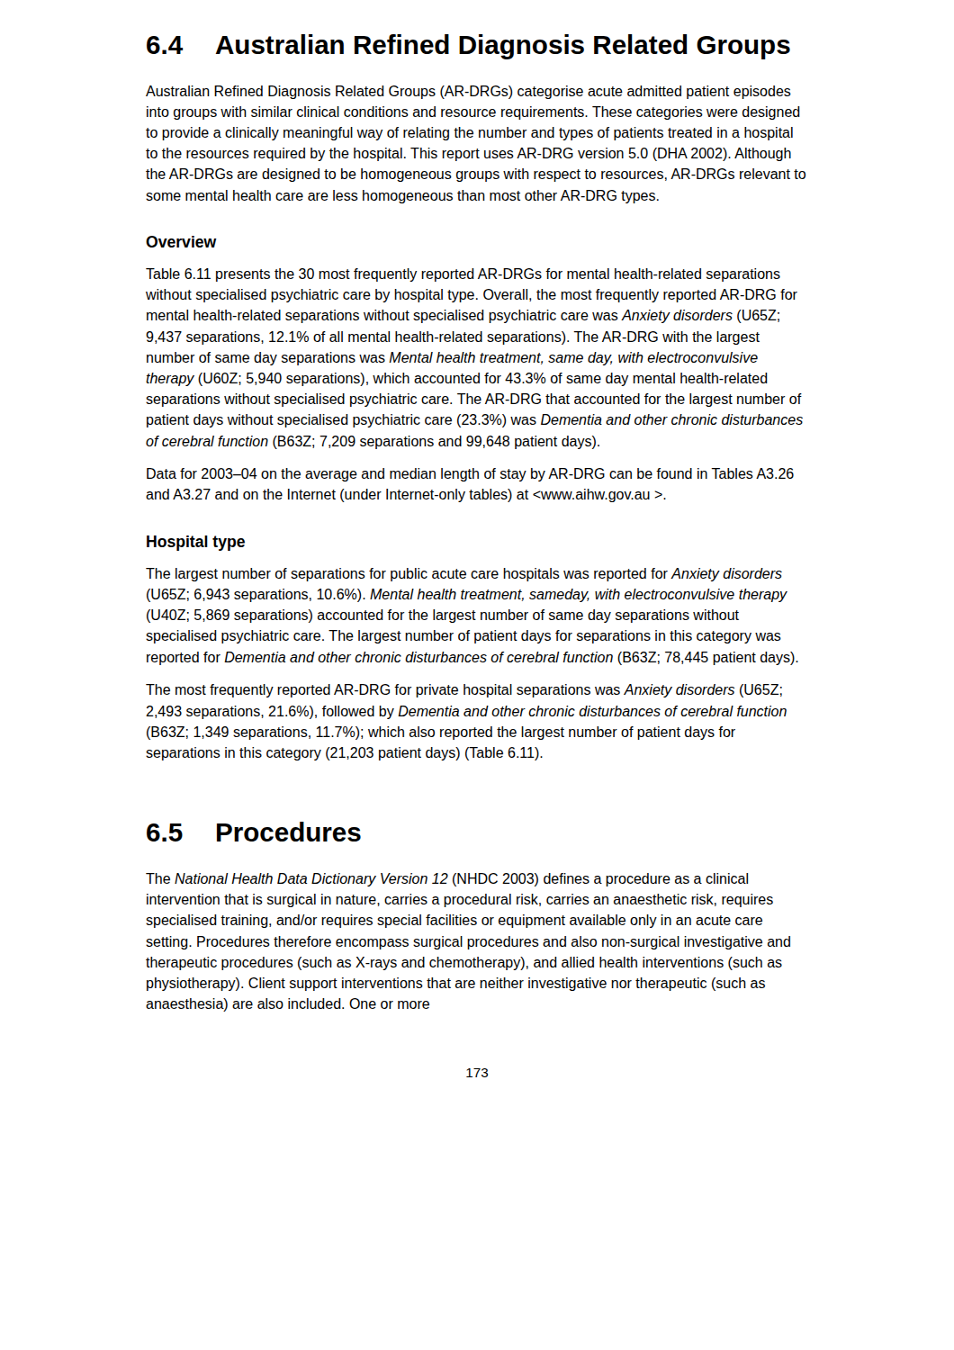6.4 Australian Refined Diagnosis Related Groups
Australian Refined Diagnosis Related Groups (AR-DRGs) categorise acute admitted patient episodes into groups with similar clinical conditions and resource requirements. These categories were designed to provide a clinically meaningful way of relating the number and types of patients treated in a hospital to the resources required by the hospital. This report uses AR-DRG version 5.0 (DHA 2002). Although the AR-DRGs are designed to be homogeneous groups with respect to resources, AR-DRGs relevant to some mental health care are less homogeneous than most other AR-DRG types.
Overview
Table 6.11 presents the 30 most frequently reported AR-DRGs for mental health-related separations without specialised psychiatric care by hospital type. Overall, the most frequently reported AR-DRG for mental health-related separations without specialised psychiatric care was Anxiety disorders (U65Z; 9,437 separations, 12.1% of all mental health-related separations). The AR-DRG with the largest number of same day separations was Mental health treatment, same day, with electroconvulsive therapy (U60Z; 5,940 separations), which accounted for 43.3% of same day mental health-related separations without specialised psychiatric care. The AR-DRG that accounted for the largest number of patient days without specialised psychiatric care (23.3%) was Dementia and other chronic disturbances of cerebral function (B63Z; 7,209 separations and 99,648 patient days).
Data for 2003–04 on the average and median length of stay by AR-DRG can be found in Tables A3.26 and A3.27 and on the Internet (under Internet-only tables) at <www.aihw.gov.au >.
Hospital type
The largest number of separations for public acute care hospitals was reported for Anxiety disorders (U65Z; 6,943 separations, 10.6%). Mental health treatment, sameday, with electroconvulsive therapy (U40Z; 5,869 separations) accounted for the largest number of same day separations without specialised psychiatric care. The largest number of patient days for separations in this category was reported for Dementia and other chronic disturbances of cerebral function (B63Z; 78,445 patient days).
The most frequently reported AR-DRG for private hospital separations was Anxiety disorders (U65Z; 2,493 separations, 21.6%), followed by Dementia and other chronic disturbances of cerebral function (B63Z; 1,349 separations, 11.7%); which also reported the largest number of patient days for separations in this category (21,203 patient days) (Table 6.11).
6.5 Procedures
The National Health Data Dictionary Version 12 (NHDC 2003) defines a procedure as a clinical intervention that is surgical in nature, carries a procedural risk, carries an anaesthetic risk, requires specialised training, and/or requires special facilities or equipment available only in an acute care setting. Procedures therefore encompass surgical procedures and also non-surgical investigative and therapeutic procedures (such as X-rays and chemotherapy), and allied health interventions (such as physiotherapy). Client support interventions that are neither investigative nor therapeutic (such as anaesthesia) are also included. One or more
173